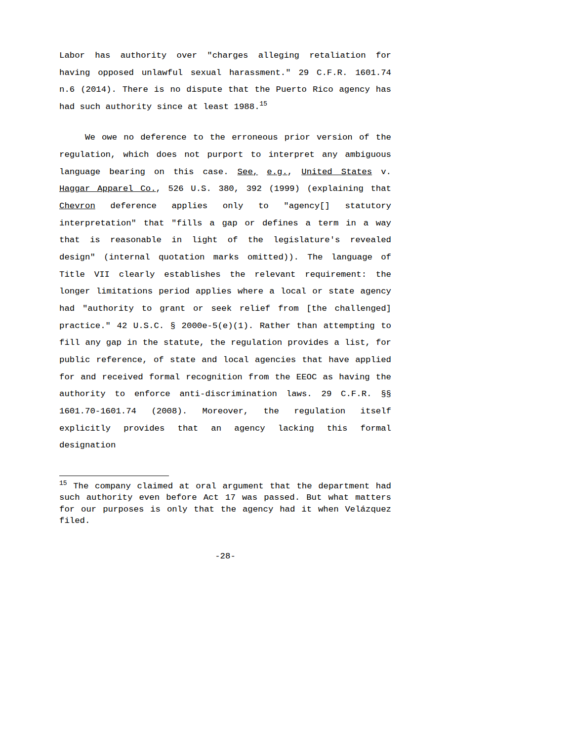Labor has authority over "charges alleging retaliation for having opposed unlawful sexual harassment." 29 C.F.R. 1601.74 n.6 (2014). There is no dispute that the Puerto Rico agency has had such authority since at least 1988.15
We owe no deference to the erroneous prior version of the regulation, which does not purport to interpret any ambiguous language bearing on this case. See, e.g., United States v. Haggar Apparel Co., 526 U.S. 380, 392 (1999) (explaining that Chevron deference applies only to "agency[] statutory interpretation" that "fills a gap or defines a term in a way that is reasonable in light of the legislature's revealed design" (internal quotation marks omitted)). The language of Title VII clearly establishes the relevant requirement: the longer limitations period applies where a local or state agency had "authority to grant or seek relief from [the challenged] practice." 42 U.S.C. § 2000e-5(e)(1). Rather than attempting to fill any gap in the statute, the regulation provides a list, for public reference, of state and local agencies that have applied for and received formal recognition from the EEOC as having the authority to enforce anti-discrimination laws. 29 C.F.R. §§ 1601.70-1601.74 (2008). Moreover, the regulation itself explicitly provides that an agency lacking this formal designation
15 The company claimed at oral argument that the department had such authority even before Act 17 was passed. But what matters for our purposes is only that the agency had it when Velázquez filed.
-28-